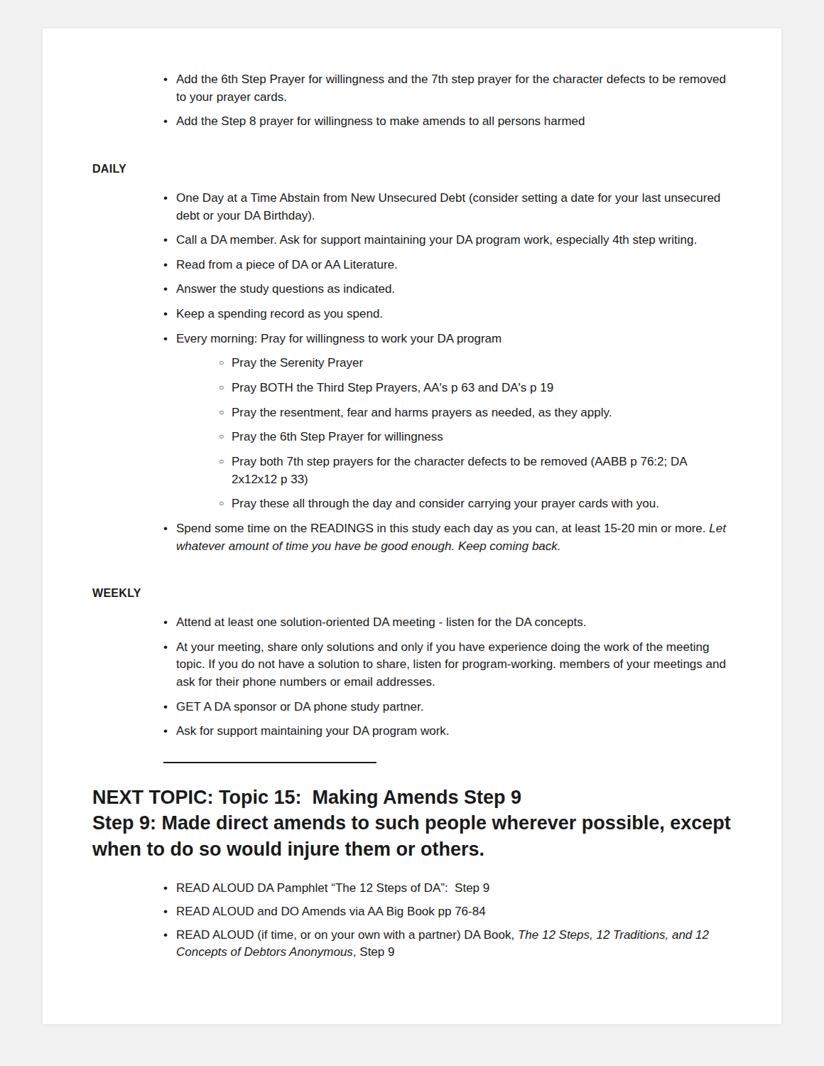Add the 6th Step Prayer for willingness and the 7th step prayer for the character defects to be removed to your prayer cards.
Add the Step 8 prayer for willingness to make amends to all persons harmed
DAILY
One Day at a Time Abstain from New Unsecured Debt (consider setting a date for your last unsecured debt or your DA Birthday).
Call a DA member. Ask for support maintaining your DA program work, especially 4th step writing.
Read from a piece of DA or AA Literature.
Answer the study questions as indicated.
Keep a spending record as you spend.
Every morning: Pray for willingness to work your DA program
Pray the Serenity Prayer
Pray BOTH the Third Step Prayers, AA's p 63 and DA's p 19
Pray the resentment, fear and harms prayers as needed, as they apply.
Pray the 6th Step Prayer for willingness
Pray both 7th step prayers for the character defects to be removed (AABB p 76:2; DA 2x12x12 p 33)
Pray these all through the day and consider carrying your prayer cards with you.
Spend some time on the READINGS in this study each day as you can, at least 15-20 min or more. Let whatever amount of time you have be good enough. Keep coming back.
WEEKLY
Attend at least one solution-oriented DA meeting - listen for the DA concepts.
At your meeting, share only solutions and only if you have experience doing the work of the meeting topic. If you do not have a solution to share, listen for program-working. members of your meetings and ask for their phone numbers or email addresses.
GET A DA sponsor or DA phone study partner.
Ask for support maintaining your DA program work.
NEXT TOPIC: Topic 15: Making Amends Step 9
Step 9: Made direct amends to such people wherever possible, except when to do so would injure them or others.
READ ALOUD DA Pamphlet “The 12 Steps of DA”: Step 9
READ ALOUD and DO Amends via AA Big Book pp 76-84
READ ALOUD (if time, or on your own with a partner) DA Book, The 12 Steps, 12 Traditions, and 12 Concepts of Debtors Anonymous, Step 9